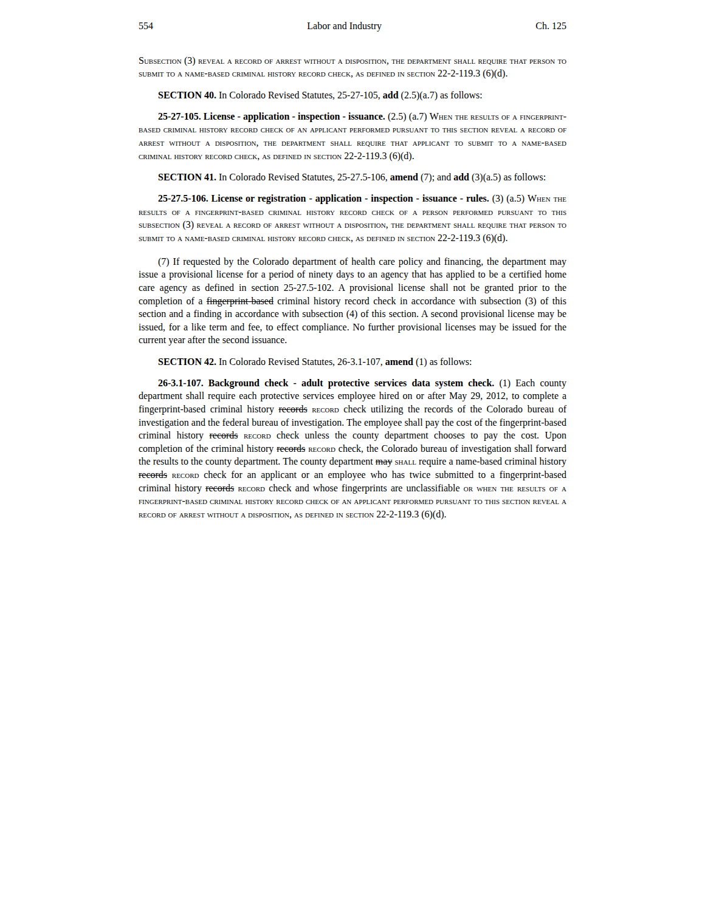554 Labor and Industry Ch. 125
Subsection (3) reveal a record of arrest without a disposition, the department shall require that person to submit to a name-based criminal history record check, as defined in section 22-2-119.3 (6)(d).
SECTION 40. In Colorado Revised Statutes, 25-27-105, add (2.5)(a.7) as follows:
25-27-105. License - application - inspection - issuance. (2.5) (a.7) When the results of a fingerprint-based criminal history record check of an applicant performed pursuant to this section reveal a record of arrest without a disposition, the department shall require that applicant to submit to a name-based criminal history record check, as defined in section 22-2-119.3 (6)(d).
SECTION 41. In Colorado Revised Statutes, 25-27.5-106, amend (7); and add (3)(a.5) as follows:
25-27.5-106. License or registration - application - inspection - issuance - rules. (3) (a.5) When the results of a fingerprint-based criminal history record check of a person performed pursuant to this subsection (3) reveal a record of arrest without a disposition, the department shall require that person to submit to a name-based criminal history record check, as defined in section 22-2-119.3 (6)(d).
(7) If requested by the Colorado department of health care policy and financing, the department may issue a provisional license for a period of ninety days to an agency that has applied to be a certified home care agency as defined in section 25-27.5-102. A provisional license shall not be granted prior to the completion of a fingerprint-based criminal history record check in accordance with subsection (3) of this section and a finding in accordance with subsection (4) of this section. A second provisional license may be issued, for a like term and fee, to effect compliance. No further provisional licenses may be issued for the current year after the second issuance.
SECTION 42. In Colorado Revised Statutes, 26-3.1-107, amend (1) as follows:
26-3.1-107. Background check - adult protective services data system check. (1) Each county department shall require each protective services employee hired on or after May 29, 2012, to complete a fingerprint-based criminal history records record check utilizing the records of the Colorado bureau of investigation and the federal bureau of investigation. The employee shall pay the cost of the fingerprint-based criminal history records record check unless the county department chooses to pay the cost. Upon completion of the criminal history records record check, the Colorado bureau of investigation shall forward the results to the county department. The county department may shall require a name-based criminal history records record check for an applicant or an employee who has twice submitted to a fingerprint-based criminal history records record check and whose fingerprints are unclassifiable or when the results of a fingerprint-based criminal history record check of an applicant performed pursuant to this section reveal a record of arrest without a disposition, as defined in section 22-2-119.3 (6)(d).